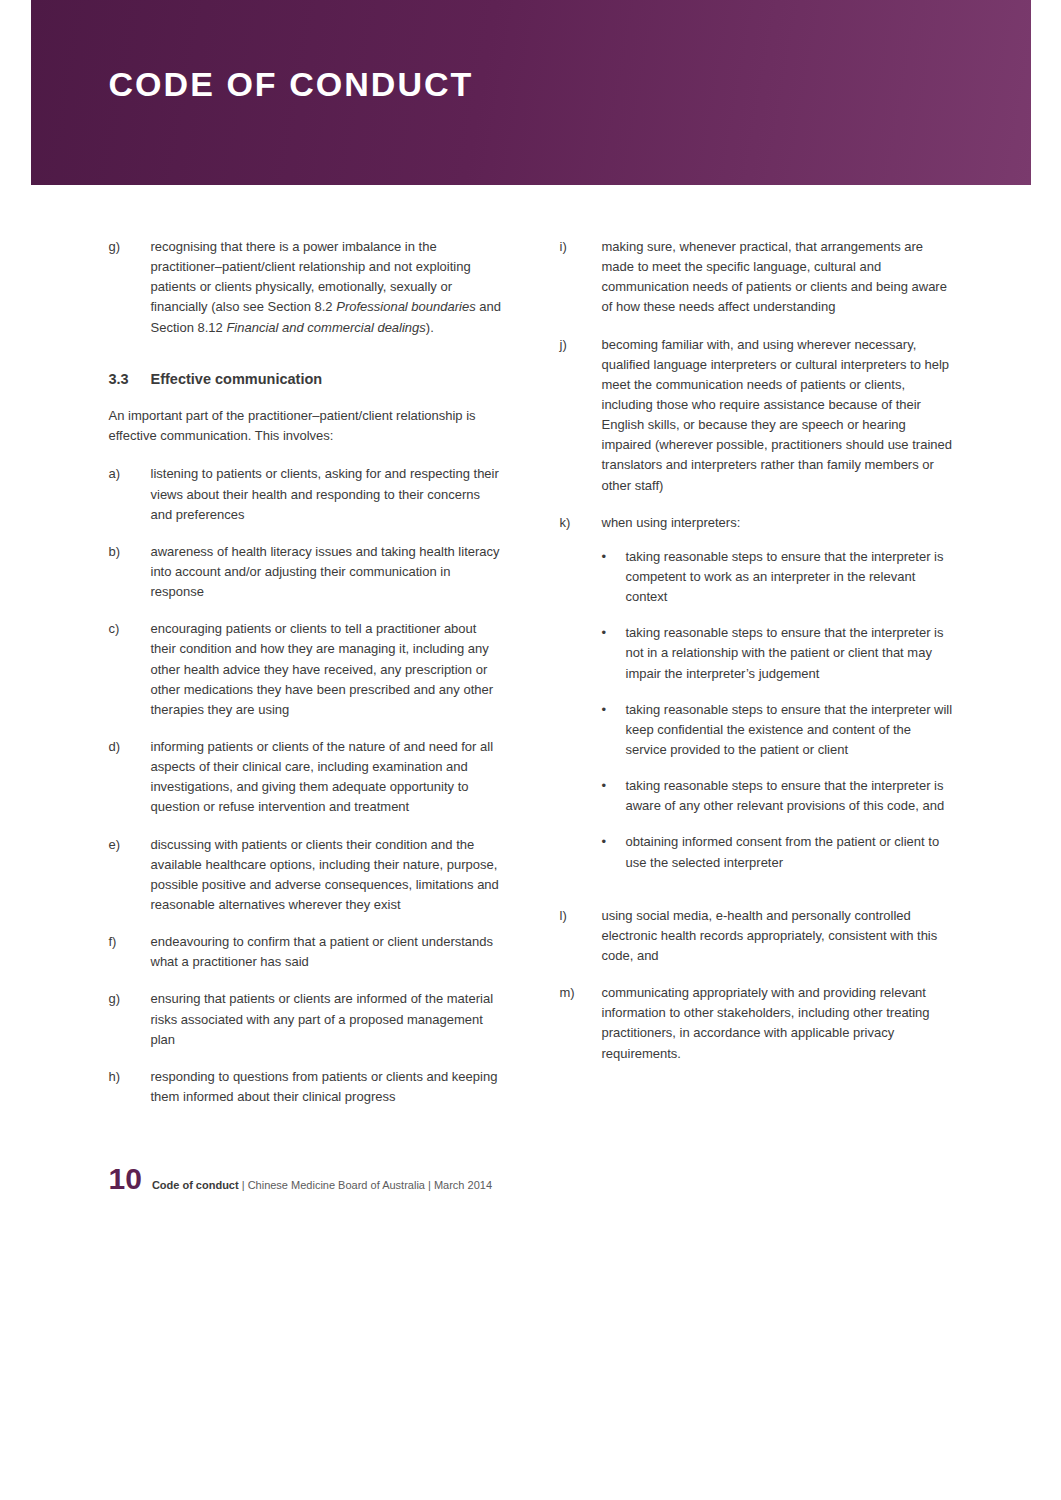Code of Conduct
g) recognising that there is a power imbalance in the practitioner–patient/client relationship and not exploiting patients or clients physically, emotionally, sexually or financially (also see Section 8.2 Professional boundaries and Section 8.12 Financial and commercial dealings).
3.3 Effective communication
An important part of the practitioner–patient/client relationship is effective communication. This involves:
a) listening to patients or clients, asking for and respecting their views about their health and responding to their concerns and preferences
b) awareness of health literacy issues and taking health literacy into account and/or adjusting their communication in response
c) encouraging patients or clients to tell a practitioner about their condition and how they are managing it, including any other health advice they have received, any prescription or other medications they have been prescribed and any other therapies they are using
d) informing patients or clients of the nature of and need for all aspects of their clinical care, including examination and investigations, and giving them adequate opportunity to question or refuse intervention and treatment
e) discussing with patients or clients their condition and the available healthcare options, including their nature, purpose, possible positive and adverse consequences, limitations and reasonable alternatives wherever they exist
f) endeavouring to confirm that a patient or client understands what a practitioner has said
g) ensuring that patients or clients are informed of the material risks associated with any part of a proposed management plan
h) responding to questions from patients or clients and keeping them informed about their clinical progress
i) making sure, whenever practical, that arrangements are made to meet the specific language, cultural and communication needs of patients or clients and being aware of how these needs affect understanding
j) becoming familiar with, and using wherever necessary, qualified language interpreters or cultural interpreters to help meet the communication needs of patients or clients, including those who require assistance because of their English skills, or because they are speech or hearing impaired (wherever possible, practitioners should use trained translators and interpreters rather than family members or other staff)
k) when using interpreters:
• taking reasonable steps to ensure that the interpreter is competent to work as an interpreter in the relevant context
• taking reasonable steps to ensure that the interpreter is not in a relationship with the patient or client that may impair the interpreter’s judgement
• taking reasonable steps to ensure that the interpreter will keep confidential the existence and content of the service provided to the patient or client
• taking reasonable steps to ensure that the interpreter is aware of any other relevant provisions of this code, and
• obtaining informed consent from the patient or client to use the selected interpreter
l) using social media, e-health and personally controlled electronic health records appropriately, consistent with this code, and
m) communicating appropriately with and providing relevant information to other stakeholders, including other treating practitioners, in accordance with applicable privacy requirements.
10
Code of conduct | Chinese Medicine Board of Australia | March 2014